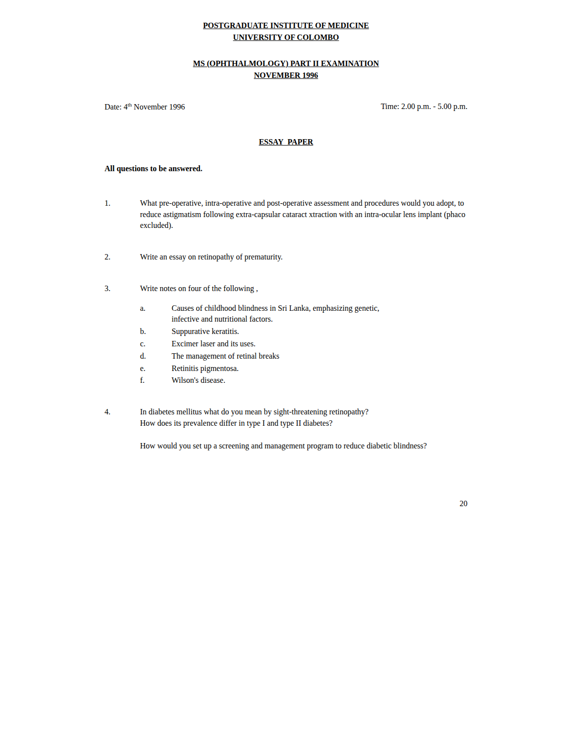POSTGRADUATE INSTITUTE OF MEDICINE
UNIVERSITY OF COLOMBO
MS (OPHTHALMOLOGY) PART II EXAMINATION
NOVEMBER 1996
Date: 4th November 1996 Time: 2.00 p.m. - 5.00 p.m.
ESSAY PAPER
All questions to be answered.
What pre-operative, intra-operative and post-operative assessment and procedures would you adopt, to reduce astigmatism following extra-capsular cataract xtraction with an intra-ocular lens implant (phaco excluded).
Write an essay on retinopathy of prematurity.
Write notes on four of the following ,
Causes of childhood blindness in Sri Lanka, emphasizing genetic,
infective and nutritional factors.
Suppurative keratitis.
Excimer laser and its uses.
The management of retinal breaks
Retinitis pigmentosa.
Wilson's disease.
In diabetes mellitus what do you mean by sight-threatening retinopathy?
How does its prevalence differ in type I and type II diabetes?
How would you set up a screening and management program to reduce diabetic blindness?
20